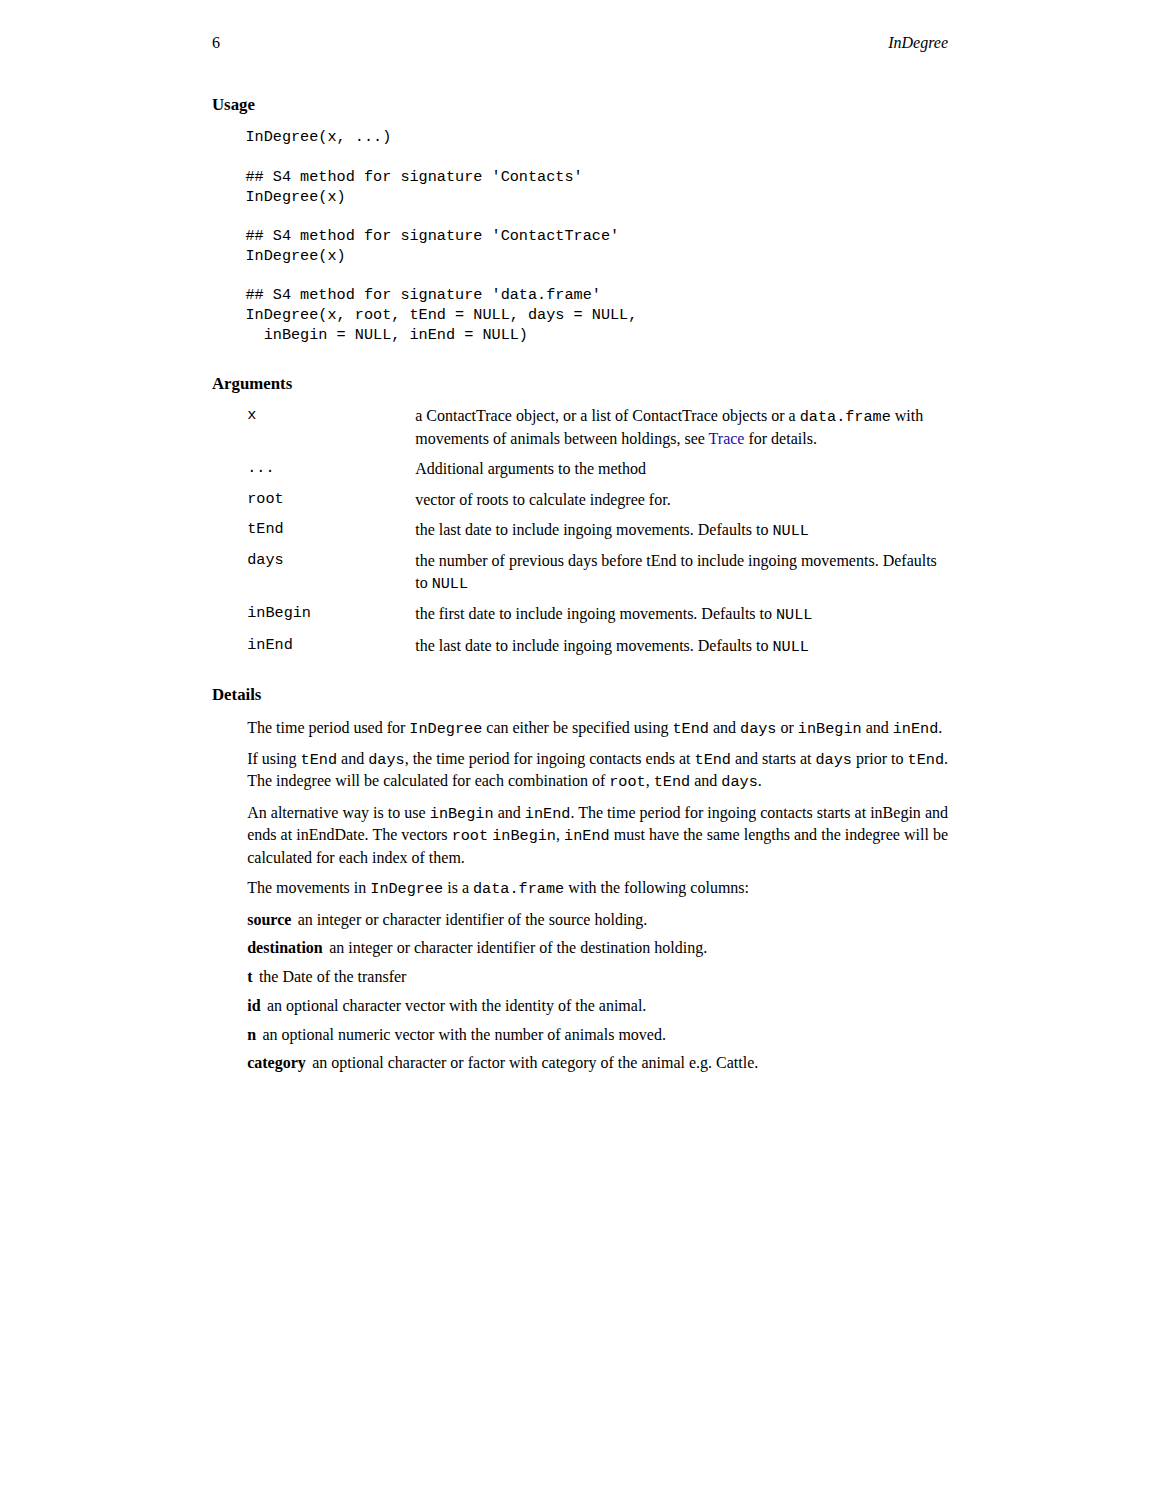6 InDegree
Usage
InDegree(x, ...)

## S4 method for signature 'Contacts'
InDegree(x)

## S4 method for signature 'ContactTrace'
InDegree(x)

## S4 method for signature 'data.frame'
InDegree(x, root, tEnd = NULL, days = NULL,
  inBegin = NULL, inEnd = NULL)
Arguments
x
a ContactTrace object, or a list of ContactTrace objects or a data.frame with movements of animals between holdings, see Trace for details.
...
Additional arguments to the method
root
vector of roots to calculate indegree for.
tEnd
the last date to include ingoing movements. Defaults to NULL
days
the number of previous days before tEnd to include ingoing movements. Defaults to NULL
inBegin
the first date to include ingoing movements. Defaults to NULL
inEnd
the last date to include ingoing movements. Defaults to NULL
Details
The time period used for InDegree can either be specified using tEnd and days or inBegin and inEnd.
If using tEnd and days, the time period for ingoing contacts ends at tEnd and starts at days prior to tEnd. The indegree will be calculated for each combination of root, tEnd and days.
An alternative way is to use inBegin and inEnd. The time period for ingoing contacts starts at inBegin and ends at inEndDate. The vectors root inBegin, inEnd must have the same lengths and the indegree will be calculated for each index of them.
The movements in InDegree is a data.frame with the following columns:
source
an integer or character identifier of the source holding.
destination
an integer or character identifier of the destination holding.
t
the Date of the transfer
id
an optional character vector with the identity of the animal.
n
an optional numeric vector with the number of animals moved.
category
an optional character or factor with category of the animal e.g. Cattle.